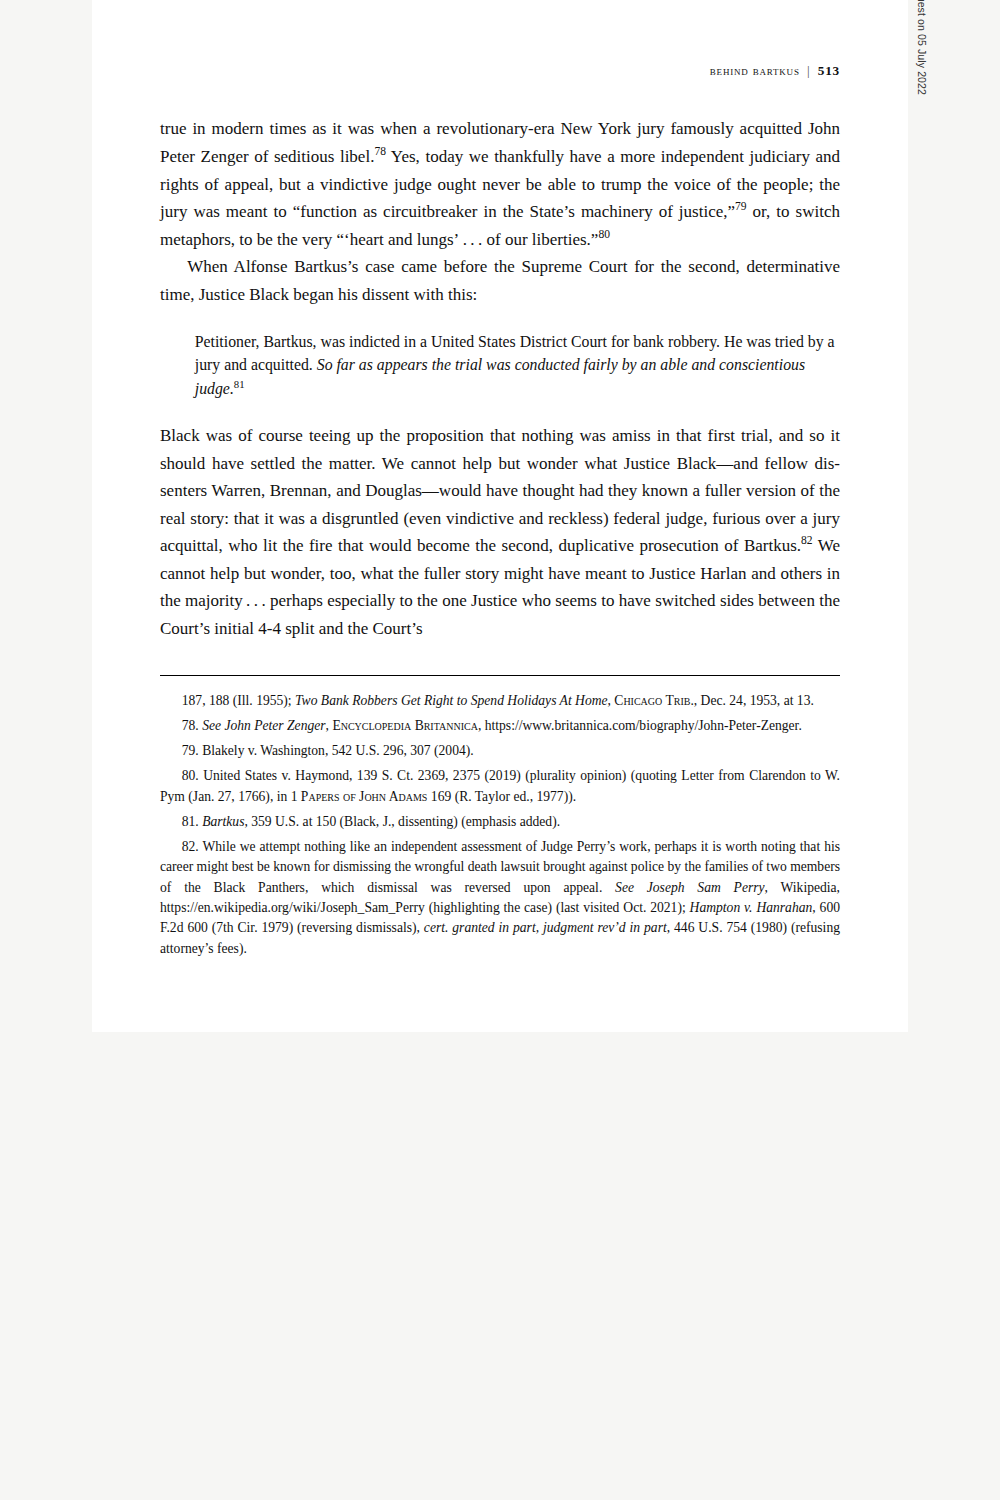Downloaded from http://online.ucpress.edu/nclr/article-pdf/24/4/498/485460/nclr.2021.24.4.498.pdf by guest on 05 July 2022
behind bartkus|513
true in modern times as it was when a revolutionary-era New York jury famously acquitted John Peter Zenger of seditious libel.78 Yes, today we thankfully have a more independent judiciary and rights of appeal, but a vindictive judge ought never be able to trump the voice of the people; the jury was meant to “function as circuitbreaker in the State’s machinery of justice,”79 or, to switch metaphors, to be the very “‘heart and lungs’ . . . of our liberties.”80
When Alfonse Bartkus’s case came before the Supreme Court for the second, determinative time, Justice Black began his dissent with this:
Petitioner, Bartkus, was indicted in a United States District Court for bank robbery. He was tried by a jury and acquitted. So far as appears the trial was conducted fairly by an able and conscientious judge.81
Black was of course teeing up the proposition that nothing was amiss in that first trial, and so it should have settled the matter. We cannot help but wonder what Justice Black—and fellow dissenters Warren, Brennan, and Douglas—would have thought had they known a fuller version of the real story: that it was a disgruntled (even vindictive and reckless) federal judge, furious over a jury acquittal, who lit the fire that would become the second, duplicative prosecution of Bartkus.82 We cannot help but wonder, too, what the fuller story might have meant to Justice Harlan and others in the majority . . . perhaps especially to the one Justice who seems to have switched sides between the Court’s initial 4-4 split and the Court’s
187, 188 (Ill. 1955); Two Bank Robbers Get Right to Spend Holidays At Home, Chicago Trib., Dec. 24, 1953, at 13.
78. See John Peter Zenger, Encyclopedia Britannica, https://www.britannica.com/biography/John-Peter-Zenger.
79. Blakely v. Washington, 542 U.S. 296, 307 (2004).
80. United States v. Haymond, 139 S. Ct. 2369, 2375 (2019) (plurality opinion) (quoting Letter from Clarendon to W. Pym (Jan. 27, 1766), in 1 Papers of John Adams 169 (R. Taylor ed., 1977)).
81. Bartkus, 359 U.S. at 150 (Black, J., dissenting) (emphasis added).
82. While we attempt nothing like an independent assessment of Judge Perry’s work, perhaps it is worth noting that his career might best be known for dismissing the wrongful death lawsuit brought against police by the families of two members of the Black Panthers, which dismissal was reversed upon appeal. See Joseph Sam Perry, Wikipedia, https://en.wikipedia.org/wiki/Joseph_Sam_Perry (highlighting the case) (last visited Oct. 2021); Hampton v. Hanrahan, 600 F.2d 600 (7th Cir. 1979) (reversing dismissals), cert. granted in part, judgment rev’d in part, 446 U.S. 754 (1980) (refusing attorney’s fees).